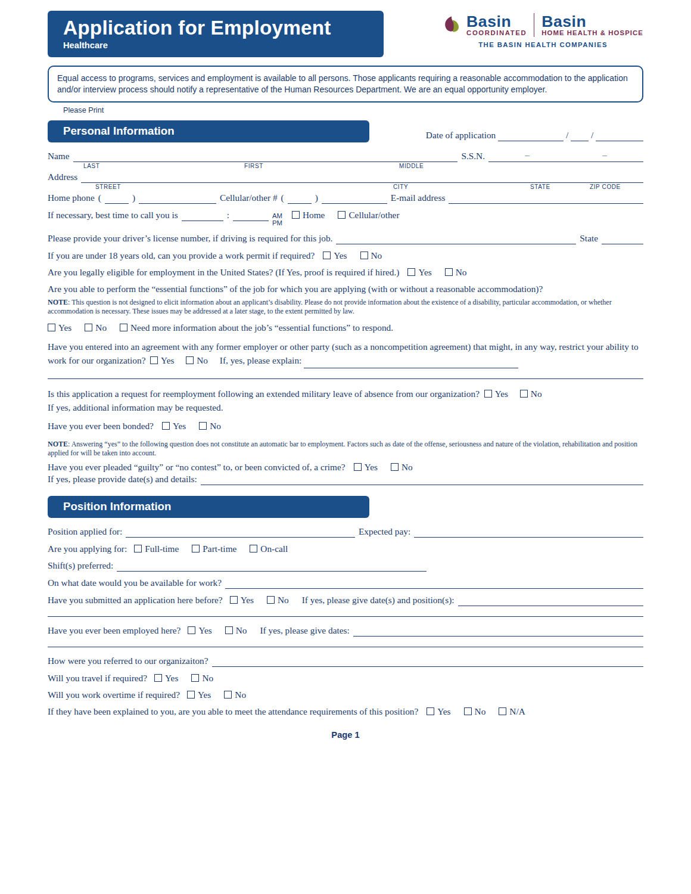Application for Employment
Healthcare
Basin
COORDINATED
Basin
HOME HEALTH & HOSPICE
THE BASIN HEALTH COMPANIES
Equal access to programs, services and employment is available to all persons. Those applicants requiring a reasonable accommodation to the application and/or interview process should notify a representative of the Human Resources Department. We are an equal opportunity employer.
Please Print
Personal Information
Date of application / /
Name S.S.N. ––
LAST FIRST MIDDLE
Address
STREET CITY STATE ZIP CODE
Home phone ( ) Cellular/other # ( ) E-mail address
If necessary, best time to call you is : AM
PM Home Cellular/other
Please provide your driver’s license number, if driving is required for this job. State
If you are under 18 years old, can you provide a work permit if required? Yes No
Are you legally eligible for employment in the United States? (If Yes, proof is required if hired.) Yes No
Are you able to perform the “essential functions” of the job for which you are applying (with or without a reasonable accommodation)?
NOTE: This question is not designed to elicit information about an applicant’s disability. Please do not provide information about the existence of a disability, particular accommodation, or whether accommodation is necessary. These issues may be addressed at a later stage, to the extent permitted by law.
Yes No Need more information about the job’s “essential functions” to respond.
Have you entered into an agreement with any former employer or other party (such as a noncompetition agreement) that might, in any way, restrict your ability to work for our organization? Yes No If, yes, please explain:
Is this application a request for reemployment following an extended military leave of absence from our organization? Yes No
If yes, additional information may be requested.
Have you ever been bonded? Yes No
NOTE: Answering “yes” to the following question does not constitute an automatic bar to employment. Factors such as date of the offense, seriousness and nature of the violation, rehabilitation and position applied for will be taken into account.
Have you ever pleaded “guilty” or “no contest” to, or been convicted of, a crime? Yes No
If yes, please provide date(s) and details:
Position Information
Position applied for: Expected pay:
Are you applying for: Full-time Part-time On-call
Shift(s) preferred:
On what date would you be available for work?
Have you submitted an application here before? Yes No If yes, please give date(s) and position(s):
Have you ever been employed here? Yes No If yes, please give dates:
How were you referred to our organizaiton?
Will you travel if required? Yes No
Will you work overtime if required? Yes No
If they have been explained to you, are you able to meet the attendance requirements of this position? Yes No N/A
Page 1